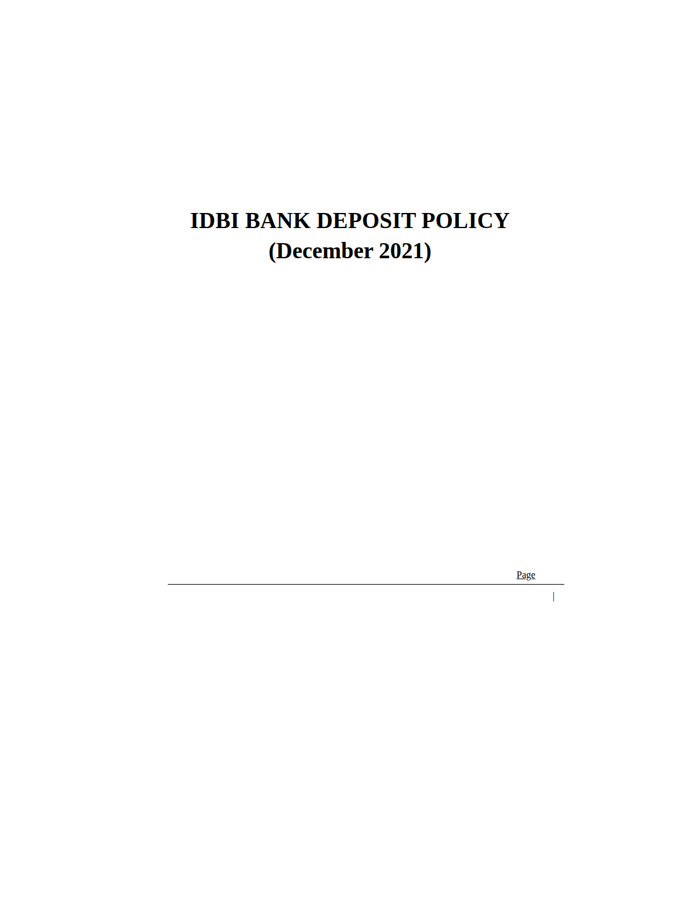IDBI BANK DEPOSIT POLICY
(December 2021)
Page
|